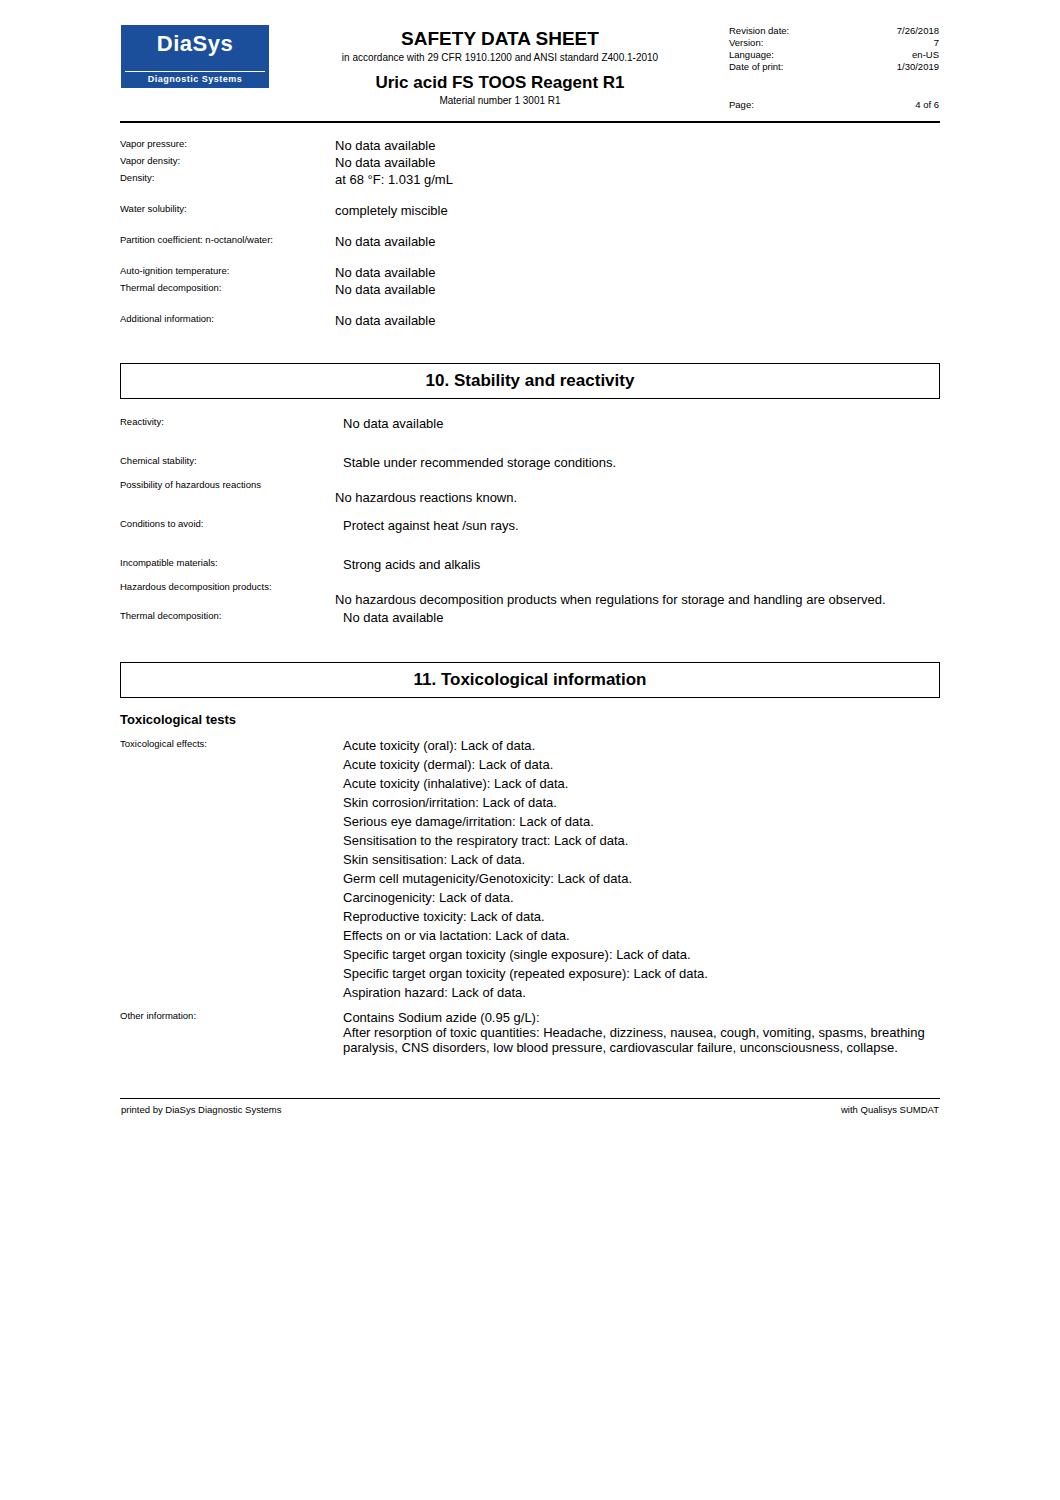| DiaSys Diagnostic Systems | SAFETY DATA SHEET in accordance with 29 CFR 1910.1200 and ANSI standard Z400.1-2010 Uric acid FS TOOS Reagent R1 Material number 1 3001 R1 | / Revision date: / 7/26/2018 / / Version: / 7 / / Language: / en-US / / Date of print: / 1/30/2019 / / Page: / 4 of 6 / |
| Vapor pressure: | No data available |
| Vapor density: | No data available |
| Density: | at 68 °F: 1.031 g/mL |
| Water solubility: | completely miscible |
| Partition coefficient: n-octanol/water: | No data available |
| Auto-ignition temperature: | No data available |
| Thermal decomposition: | No data available |
| Additional information: | No data available |
10. Stability and reactivity
| Reactivity: | No data available |
| Chemical stability: | Stable under recommended storage conditions. |
Possibility of hazardous reactions
No hazardous reactions known.
| Conditions to avoid: | Protect against heat /sun rays. |
| Incompatible materials: | Strong acids and alkalis |
Hazardous decomposition products:
No hazardous decomposition products when regulations for storage and handling are observed.
| Thermal decomposition: | No data available |
11. Toxicological information
Toxicological tests
| Toxicological effects: | Acute toxicity (oral): Lack of data. Acute toxicity (dermal): Lack of data. Acute toxicity (inhalative): Lack of data. Skin corrosion/irritation: Lack of data. Serious eye damage/irritation: Lack of data. Sensitisation to the respiratory tract: Lack of data. Skin sensitisation: Lack of data. Germ cell mutagenicity/Genotoxicity: Lack of data. Carcinogenicity: Lack of data. Reproductive toxicity: Lack of data. Effects on or via lactation: Lack of data. Specific target organ toxicity (single exposure): Lack of data. Specific target organ toxicity (repeated exposure): Lack of data. Aspiration hazard: Lack of data. |
| Other information: | Contains Sodium azide (0.95 g/L): After resorption of toxic quantities: Headache, dizziness, nausea, cough, vomiting, spasms, breathing paralysis, CNS disorders, low blood pressure, cardiovascular failure, unconsciousness, collapse. |
| printed by DiaSys Diagnostic Systems | with Qualisys SUMDAT |